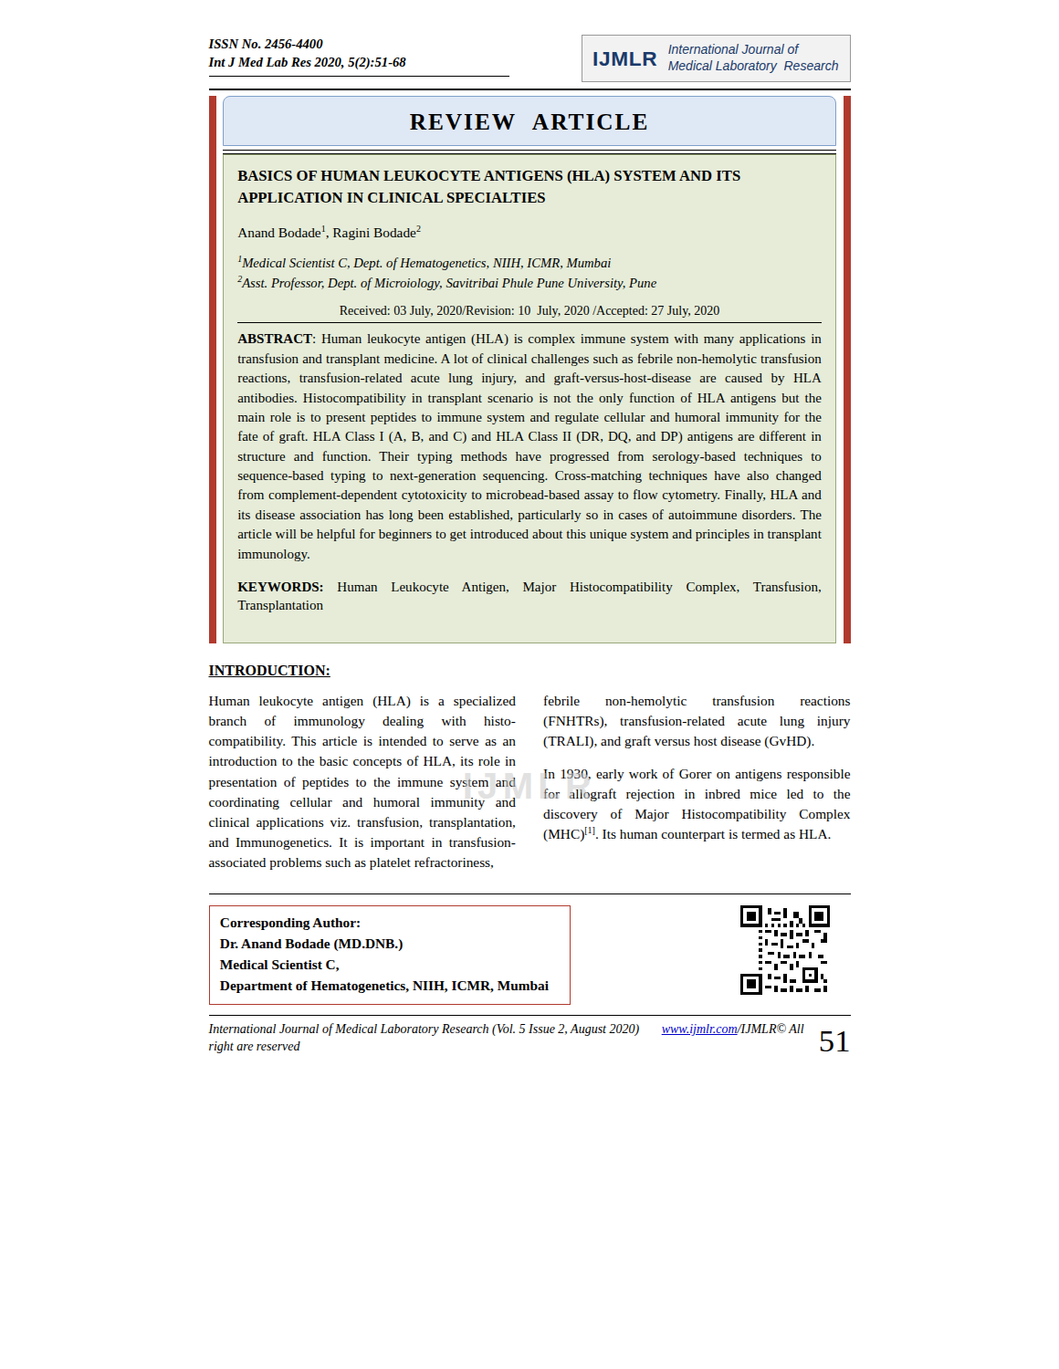ISSN No. 2456-4400
Int J Med Lab Res 2020, 5(2):51-68
IJMLR International Journal of
Medical Laboratory Research
REVIEW ARTICLE
Basics of Human Leukocyte Antigens (HLA) System and its Application in Clinical Specialties
Anand Bodade1, Ragini Bodade2
1Medical Scientist C, Dept. of Hematogenetics, NIIH, ICMR, Mumbai
2Asst. Professor, Dept. of Microiology, Savitribai Phule Pune University, Pune
Received: 03 July, 2020/Revision: 10 July, 2020 /Accepted: 27 July, 2020
ABSTRACT: Human leukocyte antigen (HLA) is complex immune system with many applications in transfusion and transplant medicine. A lot of clinical challenges such as febrile non-hemolytic transfusion reactions, transfusion-related acute lung injury, and graft-versus-host-disease are caused by HLA antibodies. Histocompatibility in transplant scenario is not the only function of HLA antigens but the main role is to present peptides to immune system and regulate cellular and humoral immunity for the fate of graft. HLA Class I (A, B, and C) and HLA Class II (DR, DQ, and DP) antigens are different in structure and function. Their typing methods have progressed from serology-based techniques to sequence-based typing to next-generation sequencing. Cross-matching techniques have also changed from complement-dependent cytotoxicity to microbead‑based assay to flow cytometry. Finally, HLA and its disease association has long been established, particularly so in cases of autoimmune disorders. The article will be helpful for beginners to get introduced about this unique system and principles in transplant immunology.
KEYWORDS: Human Leukocyte Antigen, Major Histocompatibility Complex, Transfusion, Transplantation
INTRODUCTION:
IJMLR
Human leukocyte antigen (HLA) is a specialized branch of immunology dealing with histo-compatibility. This article is intended to serve as an introduction to the basic concepts of HLA, its role in presentation of peptides to the immune system and coordinating cellular and humoral immunity and clinical applications viz. transfusion, transplantation, and Immunogenetics. It is important in transfusion-associated problems such as platelet refractoriness,
febrile non-hemolytic transfusion reactions (FNHTRs), transfusion-related acute lung injury (TRALI), and graft versus host disease (GvHD).
In 1930, early work of Gorer on antigens responsible for allograft rejection in inbred mice led to the discovery of Major Histocompatibility Complex (MHC)[1]. Its human counterpart is termed as HLA.
Corresponding Author:
Dr. Anand Bodade (MD.DNB.)
Medical Scientist C,
Department of Hematogenetics, NIIH, ICMR, Mumbai
International Journal of Medical Laboratory Research (Vol. 5 Issue 2, August 2020) www.ijmlr.com/IJMLR© All right are reserved
51